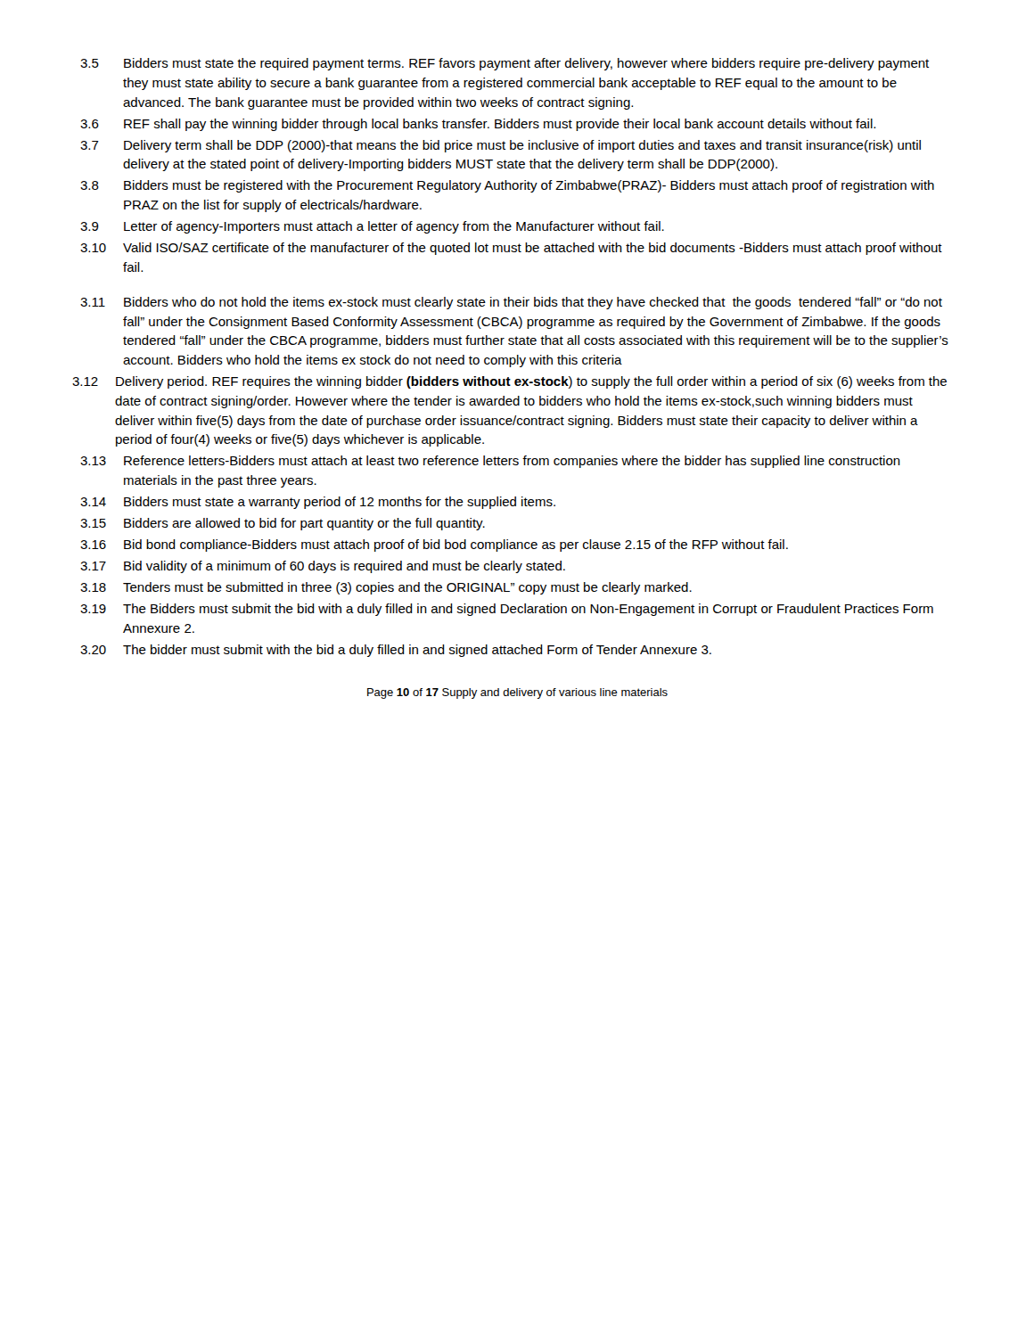3.5 Bidders must state the required payment terms. REF favors payment after delivery, however where bidders require pre-delivery payment they must state ability to secure a bank guarantee from a registered commercial bank acceptable to REF equal to the amount to be advanced. The bank guarantee must be provided within two weeks of contract signing.
3.6 REF shall pay the winning bidder through local banks transfer. Bidders must provide their local bank account details without fail.
3.7 Delivery term shall be DDP (2000)-that means the bid price must be inclusive of import duties and taxes and transit insurance(risk) until delivery at the stated point of delivery-Importing bidders MUST state that the delivery term shall be DDP(2000).
3.8 Bidders must be registered with the Procurement Regulatory Authority of Zimbabwe(PRAZ)- Bidders must attach proof of registration with PRAZ on the list for supply of electricals/hardware.
3.9 Letter of agency-Importers must attach a letter of agency from the Manufacturer without fail.
3.10 Valid ISO/SAZ certificate of the manufacturer of the quoted lot must be attached with the bid documents -Bidders must attach proof without fail.
3.11 Bidders who do not hold the items ex-stock must clearly state in their bids that they have checked that the goods tendered “fall” or “do not fall” under the Consignment Based Conformity Assessment (CBCA) programme as required by the Government of Zimbabwe. If the goods tendered “fall” under the CBCA programme, bidders must further state that all costs associated with this requirement will be to the supplier’s account. Bidders who hold the items ex stock do not need to comply with this criteria
3.12 Delivery period. REF requires the winning bidder (bidders without ex-stock) to supply the full order within a period of six (6) weeks from the date of contract signing/order. However where the tender is awarded to bidders who hold the items ex-stock,such winning bidders must deliver within five(5) days from the date of purchase order issuance/contract signing. Bidders must state their capacity to deliver within a period of four(4) weeks or five(5) days whichever is applicable.
3.13 Reference letters-Bidders must attach at least two reference letters from companies where the bidder has supplied line construction materials in the past three years.
3.14 Bidders must state a warranty period of 12 months for the supplied items.
3.15 Bidders are allowed to bid for part quantity or the full quantity.
3.16 Bid bond compliance-Bidders must attach proof of bid bod compliance as per clause 2.15 of the RFP without fail.
3.17 Bid validity of a minimum of 60 days is required and must be clearly stated.
3.18 Tenders must be submitted in three (3) copies and the ORIGINAL” copy must be clearly marked.
3.19 The Bidders must submit the bid with a duly filled in and signed Declaration on Non-Engagement in Corrupt or Fraudulent Practices Form Annexure 2.
3.20 The bidder must submit with the bid a duly filled in and signed attached Form of Tender Annexure 3.
Page 10 of 17 Supply and delivery of various line materials